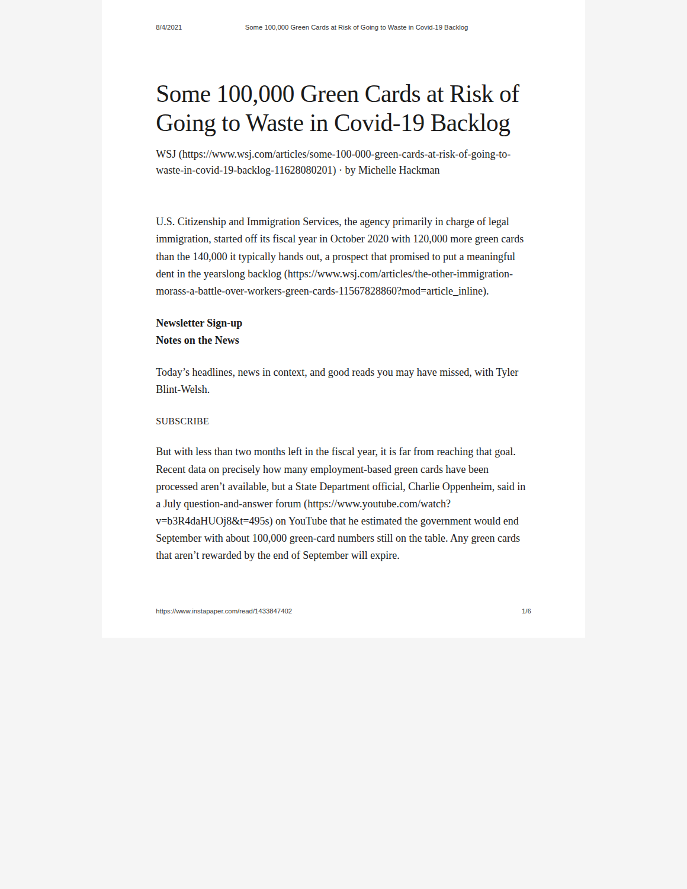8/4/2021 Some 100,000 Green Cards at Risk of Going to Waste in Covid-19 Backlog
Some 100,000 Green Cards at Risk of Going to Waste in Covid-19 Backlog
WSJ (https://www.wsj.com/articles/some-100-000-green-cards-at-risk-of-going-to-waste-in-covid-19-backlog-11628080201) · by Michelle Hackman
U.S. Citizenship and Immigration Services, the agency primarily in charge of legal immigration, started off its fiscal year in October 2020 with 120,000 more green cards than the 140,000 it typically hands out, a prospect that promised to put a meaningful dent in the yearslong backlog (https://www.wsj.com/articles/the-other-immigration-morass-a-battle-over-workers-green-cards-11567828860?mod=article_inline).
Newsletter Sign-up
Notes on the News
Today’s headlines, news in context, and good reads you may have missed, with Tyler Blint-Welsh.
SUBSCRIBE
But with less than two months left in the fiscal year, it is far from reaching that goal. Recent data on precisely how many employment-based green cards have been processed aren’t available, but a State Department official, Charlie Oppenheim, said in a July question-and-answer forum (https://www.youtube.com/watch?v=b3R4daHUOj8&t=495s) on YouTube that he estimated the government would end September with about 100,000 green-card numbers still on the table. Any green cards that aren’t rewarded by the end of September will expire.
https://www.instapaper.com/read/1433847402 1/6